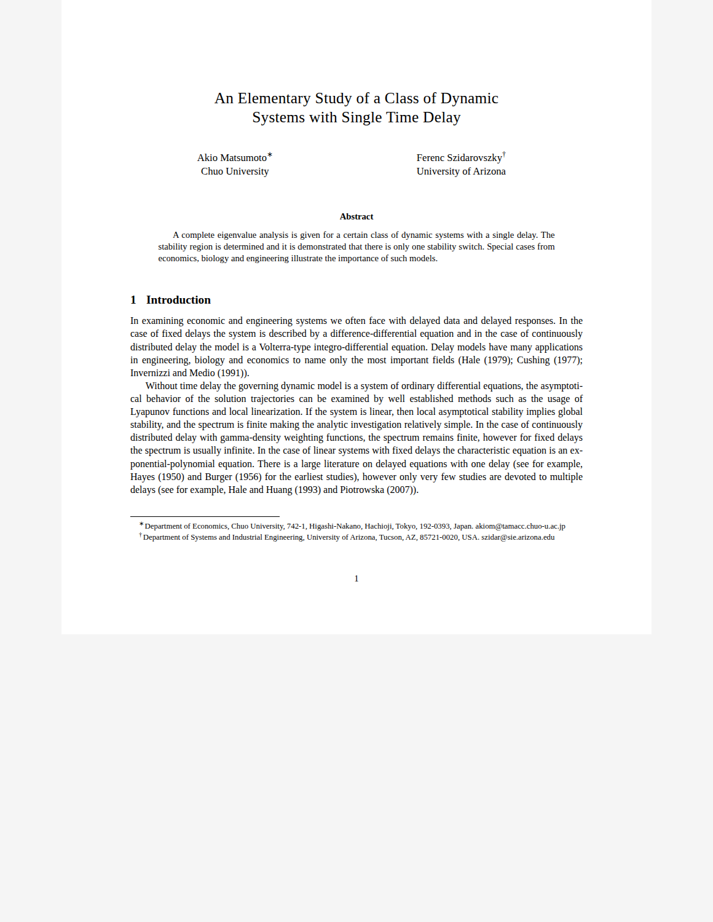An Elementary Study of a Class of Dynamic
Systems with Single Time Delay
| Akio Matsumoto ∗ | Ferenc Szidarovszky † |
| Chuo University | University of Arizona |
Abstract
A complete eigenvalue analysis is given for a certain class of dynamic systems with a single delay. The stability region is determined and it is demonstrated that there is only one stability switch. Special cases from economics, biology and engineering illustrate the importance of such models.
1 Introduction
In examining economic and engineering systems we often face with delayed data and delayed responses. In the case of fixed delays the system is described by a difference-differential equation and in the case of continuously distributed delay the model is a Volterra-type integro-differential equation. Delay models have many applications in engineering, biology and economics to name only the most important fields (Hale (1979); Cushing (1977); Invernizzi and Medio (1991)).
Without time delay the governing dynamic model is a system of ordinary differential equations, the asymptotical behavior of the solution trajectories can be examined by well established methods such as the usage of Lyapunov functions and local linearization. If the system is linear, then local asymptotical stability implies global stability, and the spectrum is finite making the analytic investigation relatively simple. In the case of continuously distributed delay with gamma-density weighting functions, the spectrum remains finite, however for fixed delays the spectrum is usually infinite. In the case of linear systems with fixed delays the characteristic equation is an exponential-polynomial equation. There is a large literature on delayed equations with one delay (see for example, Hayes (1950) and Burger (1956) for the earliest studies), however only very few studies are devoted to multiple delays (see for example, Hale and Huang (1993) and Piotrowska (2007)).
∗Department of Economics, Chuo University, 742-1, Higashi-Nakano, Hachioji, Tokyo, 192-0393, Japan. akiom@tamacc.chuo-u.ac.jp
†Department of Systems and Industrial Engineering, University of Arizona, Tucson, AZ, 85721-0020, USA. szidar@sie.arizona.edu
1